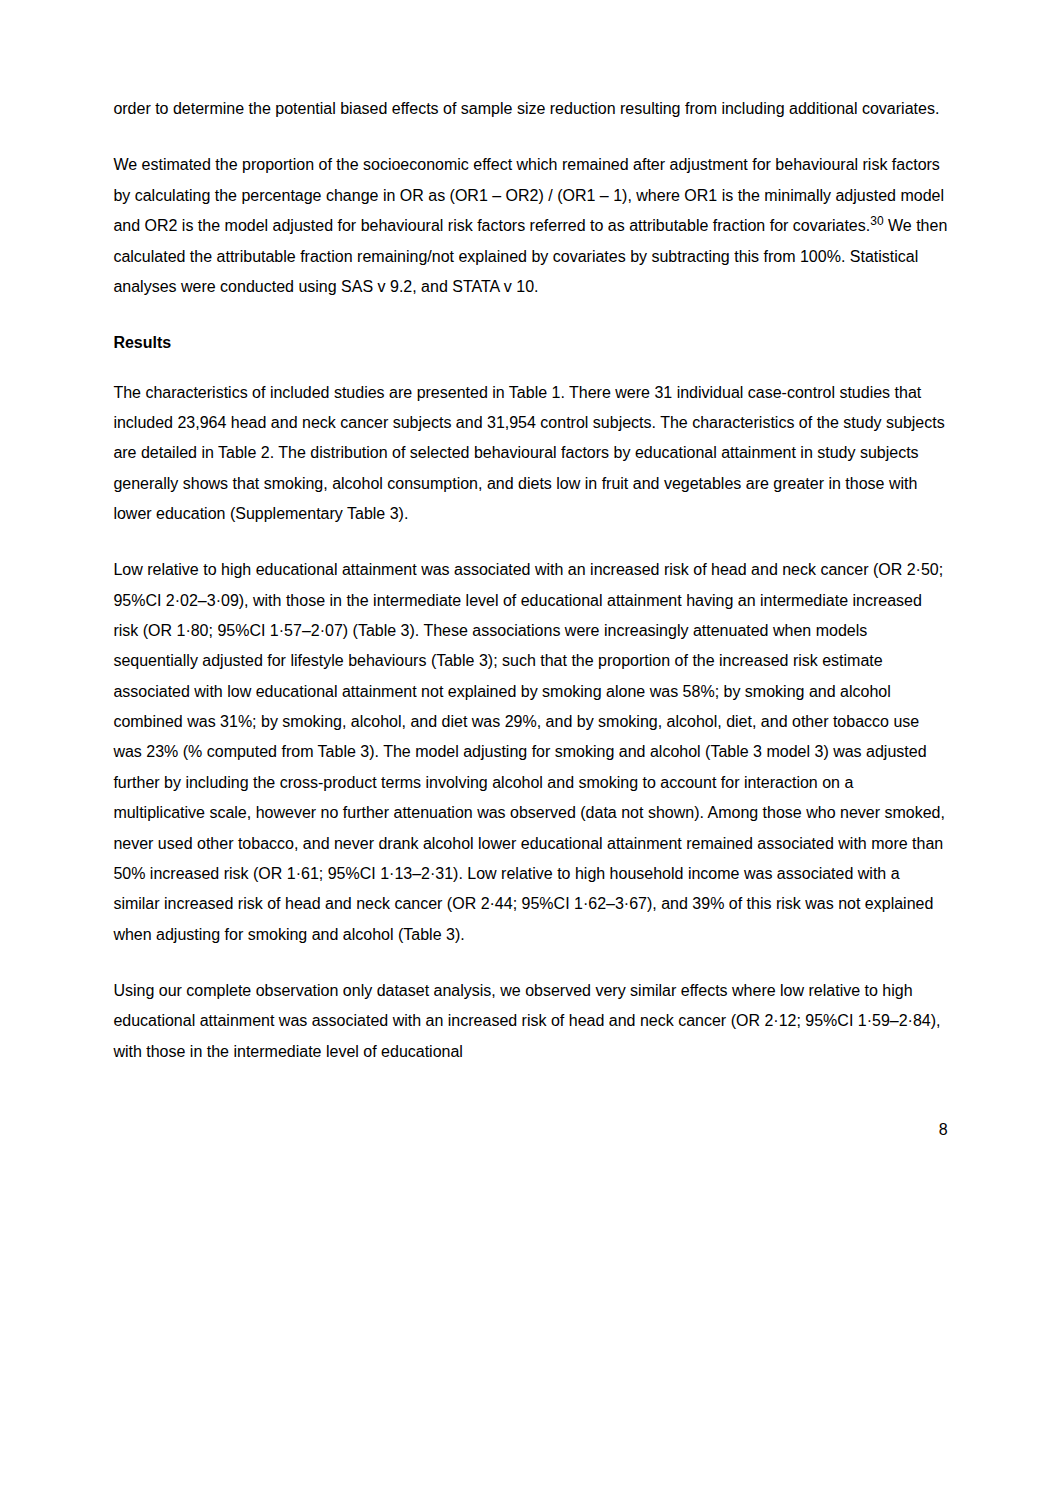order to determine the potential biased effects of sample size reduction resulting from including additional covariates.
We estimated the proportion of the socioeconomic effect which remained after adjustment for behavioural risk factors by calculating the percentage change in OR as (OR1 – OR2) / (OR1 – 1), where OR1 is the minimally adjusted model and OR2 is the model adjusted for behavioural risk factors referred to as attributable fraction for covariates.30 We then calculated the attributable fraction remaining/not explained by covariates by subtracting this from 100%. Statistical analyses were conducted using SAS v 9.2, and STATA v 10.
Results
The characteristics of included studies are presented in Table 1. There were 31 individual case-control studies that included 23,964 head and neck cancer subjects and 31,954 control subjects. The characteristics of the study subjects are detailed in Table 2. The distribution of selected behavioural factors by educational attainment in study subjects generally shows that smoking, alcohol consumption, and diets low in fruit and vegetables are greater in those with lower education (Supplementary Table 3).
Low relative to high educational attainment was associated with an increased risk of head and neck cancer (OR 2·50; 95%CI 2·02–3·09), with those in the intermediate level of educational attainment having an intermediate increased risk (OR 1·80; 95%CI 1·57–2·07) (Table 3). These associations were increasingly attenuated when models sequentially adjusted for lifestyle behaviours (Table 3); such that the proportion of the increased risk estimate associated with low educational attainment not explained by smoking alone was 58%; by smoking and alcohol combined was 31%; by smoking, alcohol, and diet was 29%, and by smoking, alcohol, diet, and other tobacco use was 23% (% computed from Table 3). The model adjusting for smoking and alcohol (Table 3 model 3) was adjusted further by including the cross-product terms involving alcohol and smoking to account for interaction on a multiplicative scale, however no further attenuation was observed (data not shown). Among those who never smoked, never used other tobacco, and never drank alcohol lower educational attainment remained associated with more than 50% increased risk (OR 1·61; 95%CI 1·13–2·31). Low relative to high household income was associated with a similar increased risk of head and neck cancer (OR 2·44; 95%CI 1·62–3·67), and 39% of this risk was not explained when adjusting for smoking and alcohol (Table 3).
Using our complete observation only dataset analysis, we observed very similar effects where low relative to high educational attainment was associated with an increased risk of head and neck cancer (OR 2·12; 95%CI 1·59–2·84), with those in the intermediate level of educational
8